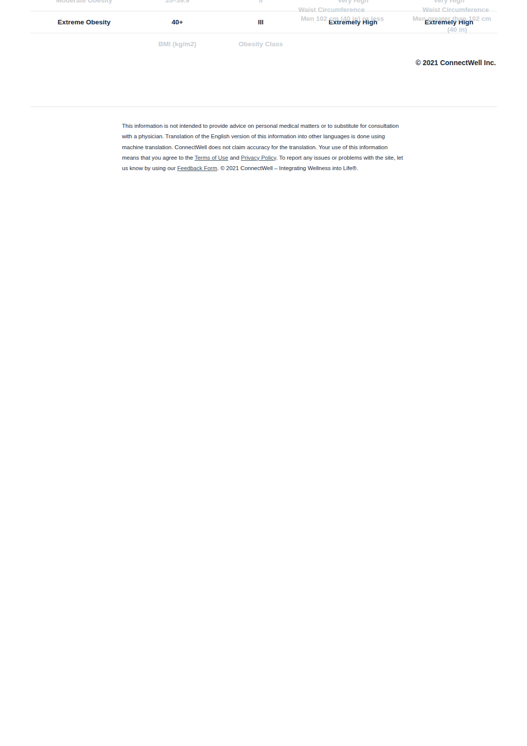| Moderate Obesity | 35–39.9 | II | Very High | Very High |
| Extreme Obesity | 40+ | III | Extremely High | Extremely High |
| | BMI (kg/m2) | Obesity Class | | |
Waist Circumference Waist Circumference Men 102 cm (40 in) or less Men greater than 102 cm (40 in)
© 2021 ConnectWell Inc.
This information is not intended to provide advice on personal medical matters or to substitute for consultation with a physician. Translation of the English version of this information into other languages is done using machine translation. ConnectWell does not claim accuracy for the translation. Your use of this information means that you agree to the Terms of Use and Privacy Policy. To report any issues or problems with the site, let us know by using our Feedback Form. © 2021 ConnectWell – Integrating Wellness into Life®.